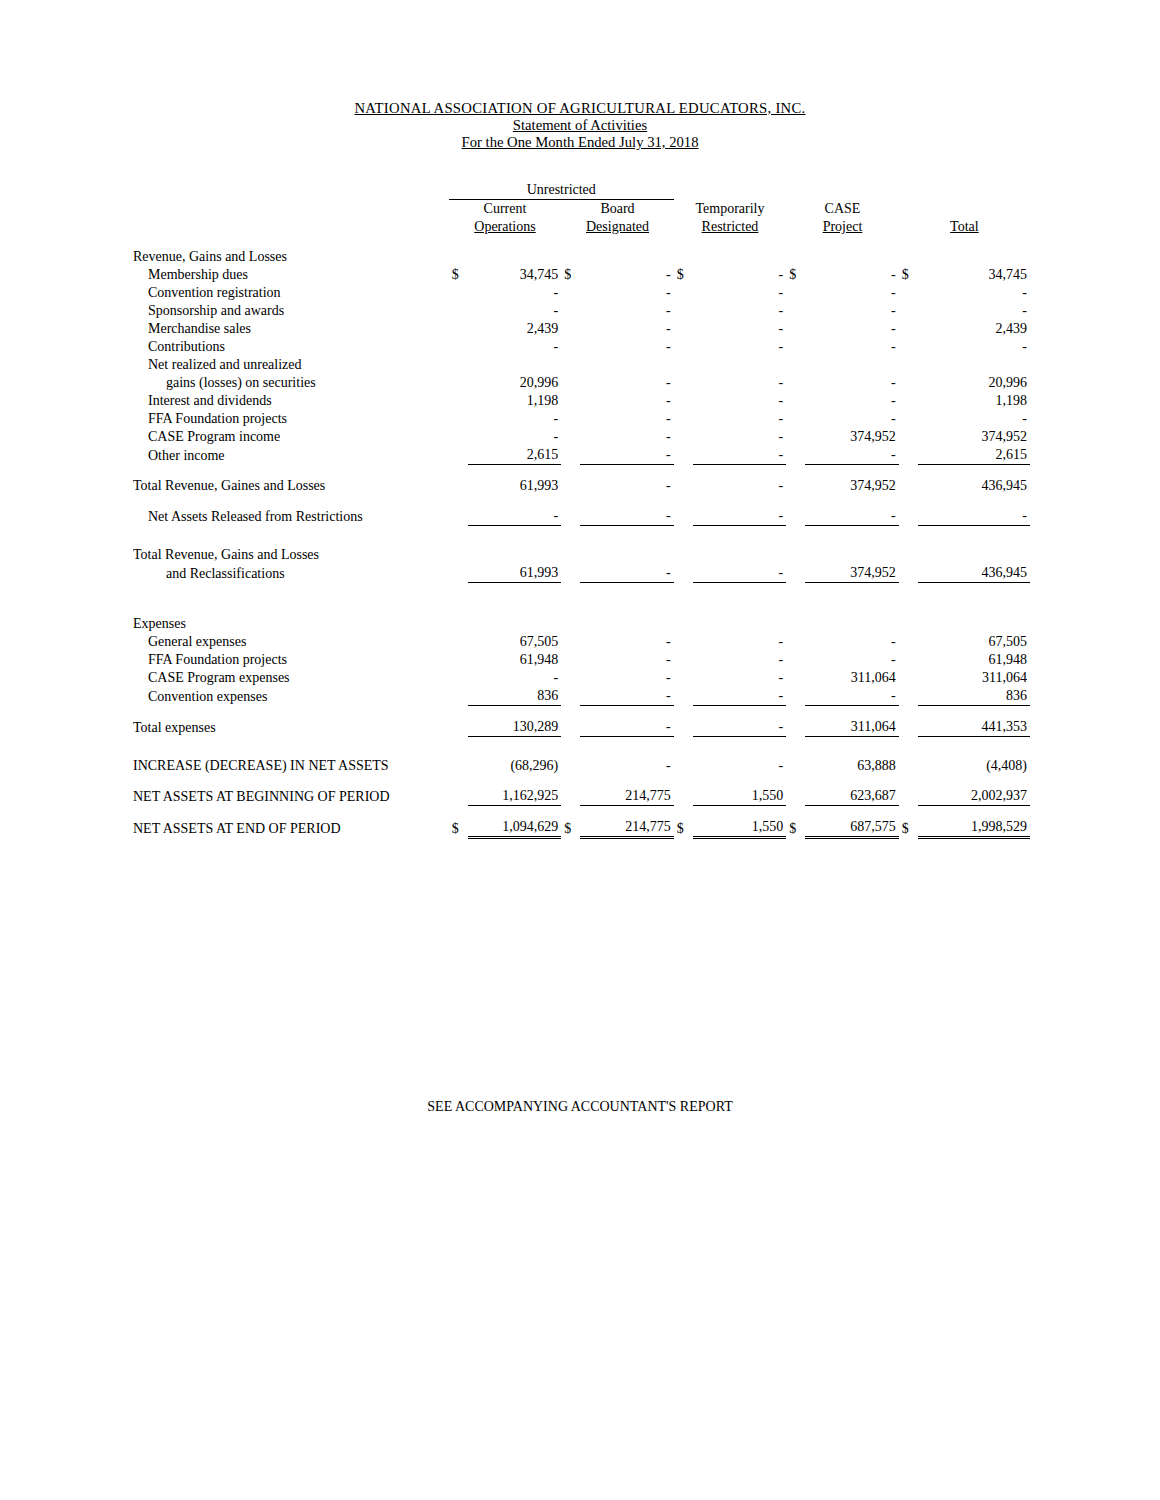NATIONAL ASSOCIATION OF AGRICULTURAL EDUCATORS, INC.
Statement of Activities
For the One Month Ended July 31, 2018
| | Unrestricted | |
| | Current | Board | Temporarily | CASE | |
| | Operations | Designated | Restricted | Project | Total |
| Revenue, Gains and Losses | |
| Membership dues | $ | 34,745 | $ | - | $ | - | $ | - | $ | 34,745 |
| Convention registration | | - | | - | | - | | - | | - |
| Sponsorship and awards | | - | | - | | - | | - | | - |
| Merchandise sales | | 2,439 | | - | | - | | - | | 2,439 |
| Contributions | | - | | - | | - | | - | | - |
| Net realized and unrealized | |
| gains (losses) on securities | | 20,996 | | - | | - | | - | | 20,996 |
| Interest and dividends | | 1,198 | | - | | - | | - | | 1,198 |
| FFA Foundation projects | | - | | - | | - | | - | | - |
| CASE Program income | | - | | - | | - | | 374,952 | | 374,952 |
| Other income | | 2,615 | | - | | - | | - | | 2,615 |
| Total Revenue, Gaines and Losses | | 61,993 | | - | | - | | 374,952 | | 436,945 |
| Net Assets Released from Restrictions | | - | | - | | - | | - | | - |
| Total Revenue, Gains and Losses | |
| and Reclassifications | | 61,993 | | - | | - | | 374,952 | | 436,945 |
| Expenses | |
| General expenses | | 67,505 | | - | | - | | - | | 67,505 |
| FFA Foundation projects | | 61,948 | | - | | - | | - | | 61,948 |
| CASE Program expenses | | - | | - | | - | | 311,064 | | 311,064 |
| Convention expenses | | 836 | | - | | - | | - | | 836 |
| Total expenses | | 130,289 | | - | | - | | 311,064 | | 441,353 |
| INCREASE (DECREASE) IN NET ASSETS | | (68,296) | | - | | - | | 63,888 | | (4,408) |
| NET ASSETS AT BEGINNING OF PERIOD | | 1,162,925 | | 214,775 | | 1,550 | | 623,687 | | 2,002,937 |
| NET ASSETS AT END OF PERIOD | $ | 1,094,629 | $ | 214,775 | $ | 1,550 | $ | 687,575 | $ | 1,998,529 |
SEE ACCOMPANYING ACCOUNTANT'S REPORT